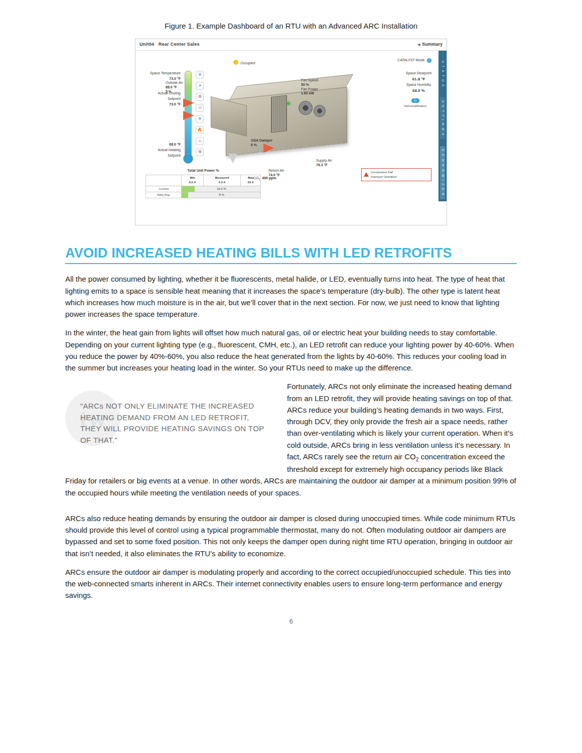Figure 1. Example Dashboard of an RTU with an Advanced ARC Installation
Unit04 Rear Center Sales Summary
S T A T U S
S E T T I N G S
E C O N O M I Z E R
Occupied
CATALYST Mode C
Space Dewpoint
61.8 °F
Space Humidity
68.0 %
On Dehumidification
Space Temperature
73.0 °F
Actual Cooling
Setpoint
73.0 °F
68.0 °F
Actual Heating
Setpoint
❄
☀
⚙
☉
❄
🔥
♨
⚙
Outside Air
88.0 °F
5 %
Fan Speed
50 %
Fan Power
1.60 kW
OSA Damper
6 %
Supply Air
76.3 °F
Return Air
74.0 °F
CO2 490 ppm
Compressor Fail
Improper Operation
Total Unit Power %
| | Min 0.0 A | Measured 2.3 A | Max 23 A |
| --- | --- | --- | --- |
| Current | 16.0 % |
| Daily Avg. | 8 % |
AVOID INCREASED HEATING BILLS WITH LED RETROFITS
All the power consumed by lighting, whether it be fluorescents, metal halide, or LED, eventually turns into heat. The type of heat that lighting emits to a space is sensible heat meaning that it increases the space's temperature (dry-bulb). The other type is latent heat which increases how much moisture is in the air, but we’ll cover that in the next section. For now, we just need to know that lighting power increases the space temperature.
In the winter, the heat gain from lights will offset how much natural gas, oil or electric heat your building needs to stay comfortable. Depending on your current lighting type (e.g., fluorescent, CMH, etc.), an LED retrofit can reduce your lighting power by 40-60%. When you reduce the power by 40%-60%, you also reduce the heat generated from the lights by 40-60%. This reduces your cooling load in the summer but increases your heating load in the winter. So your RTUs need to make up the difference.
“ARCs NOT ONLY ELIMINATE THE INCREASED HEATING DEMAND FROM AN LED RETROFIT, THEY WILL PROVIDE HEATING SAVINGS ON TOP OF THAT.”
Fortunately, ARCs not only eliminate the increased heating demand from an LED retrofit, they will provide heating savings on top of that. ARCs reduce your building’s heating demands in two ways. First, through DCV, they only provide the fresh air a space needs, rather than over-ventilating which is likely your current operation. When it’s cold outside, ARCs bring in less ventilation unless it’s necessary. In fact, ARCs rarely see the return air CO2 concentration exceed the threshold except for extremely high occupancy periods like Black Friday for retailers or big events at a venue. In other words, ARCs are maintaining the outdoor air damper at a minimum position 99% of the occupied hours while meeting the ventilation needs of your spaces.
ARCs also reduce heating demands by ensuring the outdoor air damper is closed during unoccupied times. While code minimum RTUs should provide this level of control using a typical programmable thermostat, many do not. Often modulating outdoor air dampers are bypassed and set to some fixed position. This not only keeps the damper open during night time RTU operation, bringing in outdoor air that isn’t needed, it also eliminates the RTU’s ability to economize.
ARCs ensure the outdoor air damper is modulating properly and according to the correct occupied/unoccupied schedule. This ties into the web-connected smarts inherent in ARCs. Their internet connectivity enables users to ensure long-term performance and energy savings.
6